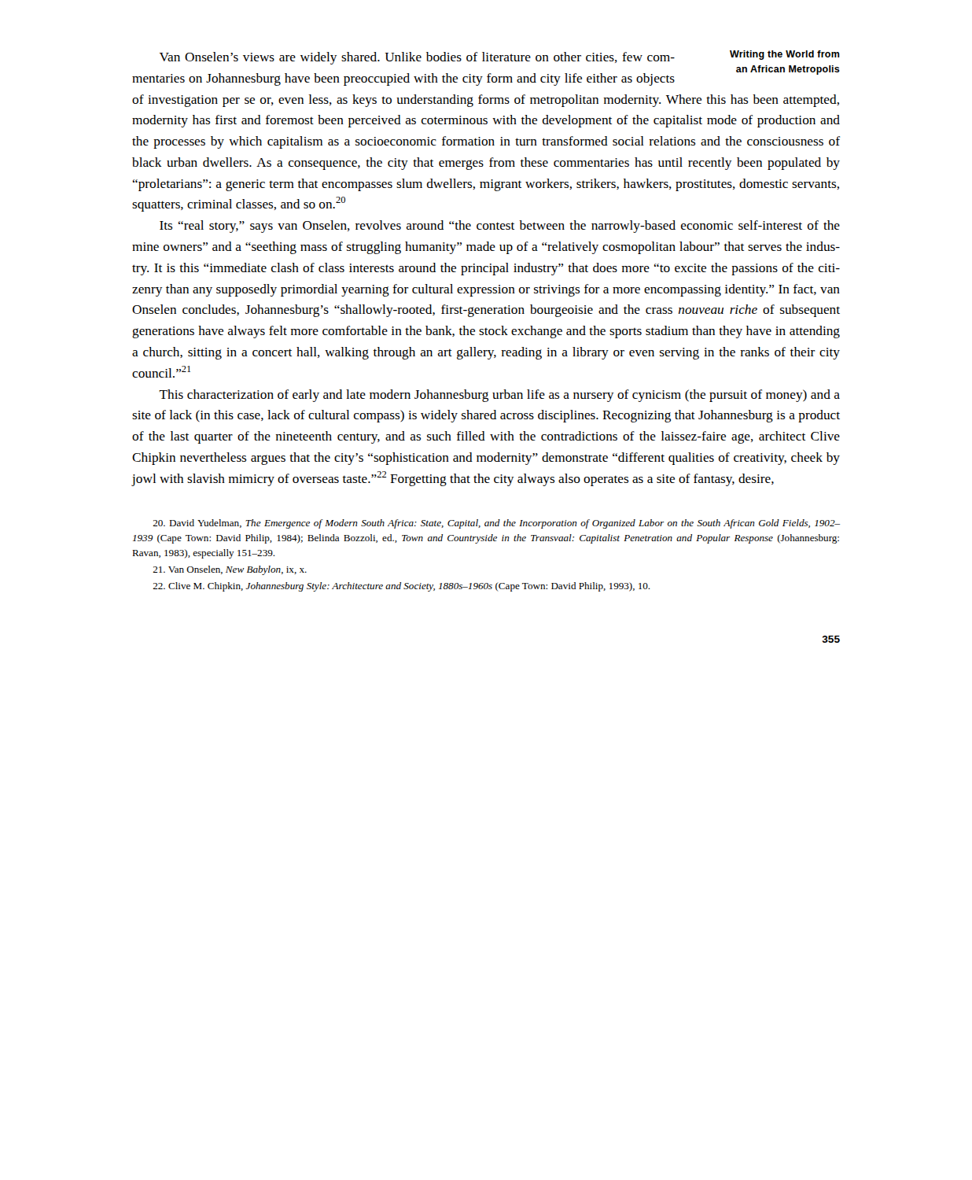Writing the World from
an African Metropolis
Van Onselen’s views are widely shared. Unlike bodies of literature on other cities, few commentaries on Johannesburg have been preoccupied with the city form and city life either as objects of investigation per se or, even less, as keys to understanding forms of metropolitan modernity. Where this has been attempted, modernity has first and foremost been perceived as coterminous with the development of the capitalist mode of production and the processes by which capitalism as a socioeconomic formation in turn transformed social relations and the consciousness of black urban dwellers. As a consequence, the city that emerges from these commentaries has until recently been populated by “proletarians”: a generic term that encompasses slum dwellers, migrant workers, strikers, hawkers, prostitutes, domestic servants, squatters, criminal classes, and so on.20
Its “real story,” says van Onselen, revolves around “the contest between the narrowly-based economic self-interest of the mine owners” and a “seething mass of struggling humanity” made up of a “relatively cosmopolitan labour” that serves the industry. It is this “immediate clash of class interests around the principal industry” that does more “to excite the passions of the citizenry than any supposedly primordial yearning for cultural expression or strivings for a more encompassing identity.” In fact, van Onselen concludes, Johannesburg’s “shallowly-rooted, first-generation bourgeoisie and the crass nouveau riche of subsequent generations have always felt more comfortable in the bank, the stock exchange and the sports stadium than they have in attending a church, sitting in a concert hall, walking through an art gallery, reading in a library or even serving in the ranks of their city council.”21
This characterization of early and late modern Johannesburg urban life as a nursery of cynicism (the pursuit of money) and a site of lack (in this case, lack of cultural compass) is widely shared across disciplines. Recognizing that Johannesburg is a product of the last quarter of the nineteenth century, and as such filled with the contradictions of the laissez-faire age, architect Clive Chipkin nevertheless argues that the city’s “sophistication and modernity” demonstrate “different qualities of creativity, cheek by jowl with slavish mimicry of overseas taste.”22 Forgetting that the city always also operates as a site of fantasy, desire,
20. David Yudelman, The Emergence of Modern South Africa: State, Capital, and the Incorporation of Organized Labor on the South African Gold Fields, 1902–1939 (Cape Town: David Philip, 1984); Belinda Bozzoli, ed., Town and Countryside in the Transvaal: Capitalist Penetration and Popular Response (Johannesburg: Ravan, 1983), especially 151–239.
21. Van Onselen, New Babylon, ix, x.
22. Clive M. Chipkin, Johannesburg Style: Architecture and Society, 1880s–1960s (Cape Town: David Philip, 1993), 10.
355